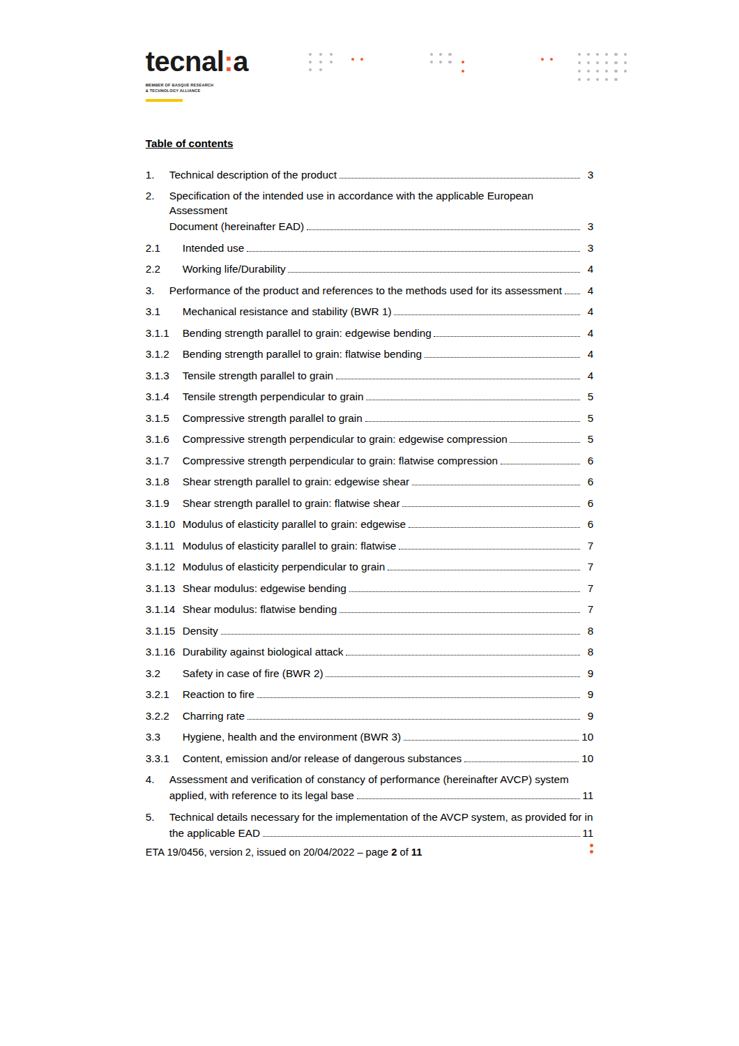tecnal: a
MEMBER OF BASQUE RESEARCH
& TECHNOLOGY ALLIANCE
Table of contents
1. Technical description of the product 3
2. Specification of the intended use in accordance with the applicable European Assessment
Document (hereinafter EAD) 3
2.1 Intended use 3
2.2 Working life/Durability 4
3. Performance of the product and references to the methods used for its assessment 4
3.1 Mechanical resistance and stability (BWR 1) 4
3.1.1 Bending strength parallel to grain: edgewise bending 4
3.1.2 Bending strength parallel to grain: flatwise bending 4
3.1.3 Tensile strength parallel to grain 4
3.1.4 Tensile strength perpendicular to grain 5
3.1.5 Compressive strength parallel to grain 5
3.1.6 Compressive strength perpendicular to grain: edgewise compression 5
3.1.7 Compressive strength perpendicular to grain: flatwise compression 6
3.1.8 Shear strength parallel to grain: edgewise shear 6
3.1.9 Shear strength parallel to grain: flatwise shear 6
3.1.10 Modulus of elasticity parallel to grain: edgewise 6
3.1.11 Modulus of elasticity parallel to grain: flatwise 7
3.1.12 Modulus of elasticity perpendicular to grain 7
3.1.13 Shear modulus: edgewise bending 7
3.1.14 Shear modulus: flatwise bending 7
3.1.15 Density 8
3.1.16 Durability against biological attack 8
3.2 Safety in case of fire (BWR 2) 9
3.2.1 Reaction to fire 9
3.2.2 Charring rate 9
3.3 Hygiene, health and the environment (BWR 3) 10
3.3.1 Content, emission and/or release of dangerous substances 10
4. Assessment and verification of constancy of performance (hereinafter AVCP) system
applied, with reference to its legal base 11
5. Technical details necessary for the implementation of the AVCP system, as provided for in
the applicable EAD 11
ETA 19/0456, version 2, issued on 20/04/2022 – page 2 of 11